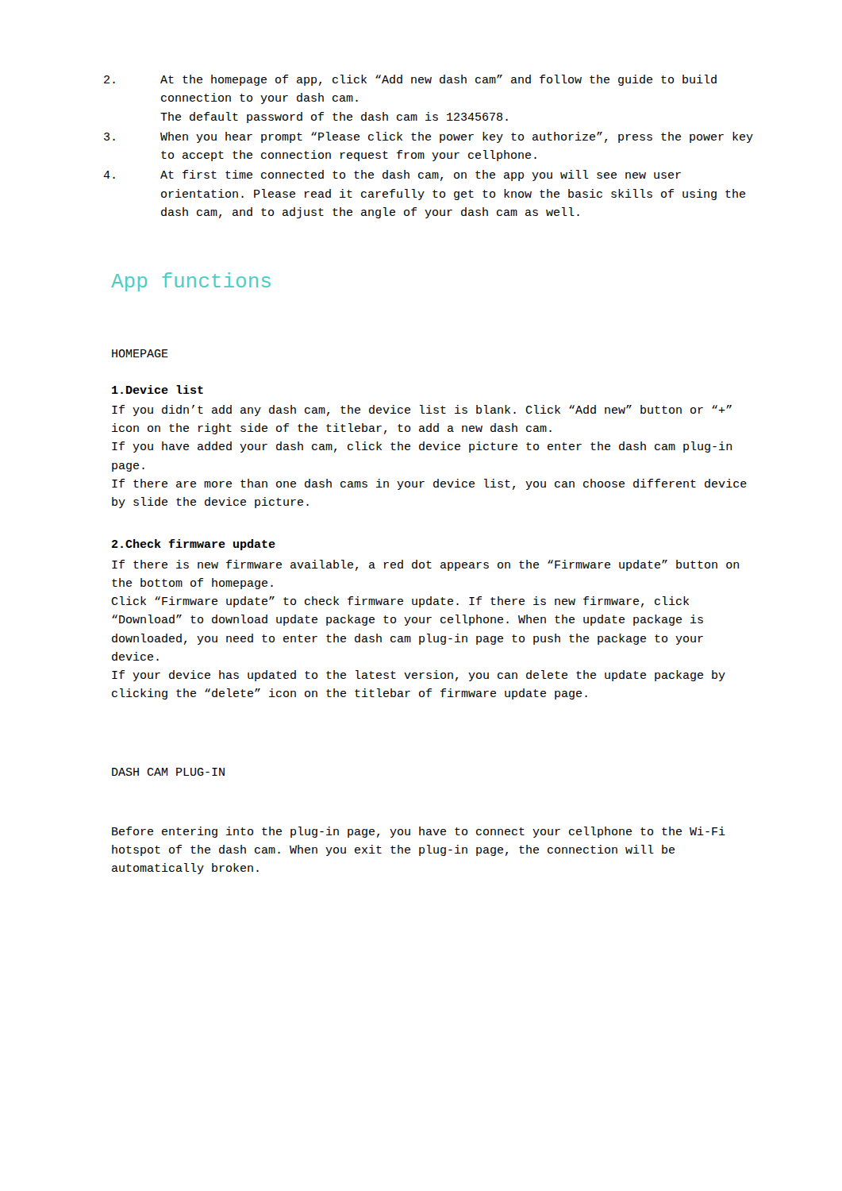2.
At the homepage of app, click “Add new dash cam” and follow the guide to build connection to your dash cam.
The default password of the dash cam is 12345678.
3.
When you hear prompt “Please click the power key to authorize”, press the power key to accept the connection request from your cellphone.
4.
At first time connected to the dash cam, on the app you will see new user orientation. Please read it carefully to get to know the basic skills of using the dash cam, and to adjust the angle of your dash cam as well.
App functions
HOMEPAGE
1.Device list
If you didn’t add any dash cam, the device list is blank. Click “Add new” button or “+” icon on the right side of the titlebar, to add a new dash cam.
If you have added your dash cam, click the device picture to enter the dash cam plug-in page.
If there are more than one dash cams in your device list, you can choose different device by slide the device picture.
2.Check firmware update
If there is new firmware available, a red dot appears on the “Firmware update” button on the bottom of homepage.
Click “Firmware update” to check firmware update. If there is new firmware, click “Download” to download update package to your cellphone. When the update package is downloaded, you need to enter the dash cam plug-in page to push the package to your device.
If your device has updated to the latest version, you can delete the update package by clicking the “delete” icon on the titlebar of firmware update page.
DASH CAM PLUG-IN
Before entering into the plug-in page, you have to connect your cellphone to the Wi-Fi hotspot of the dash cam. When you exit the plug-in page, the connection will be automatically broken.